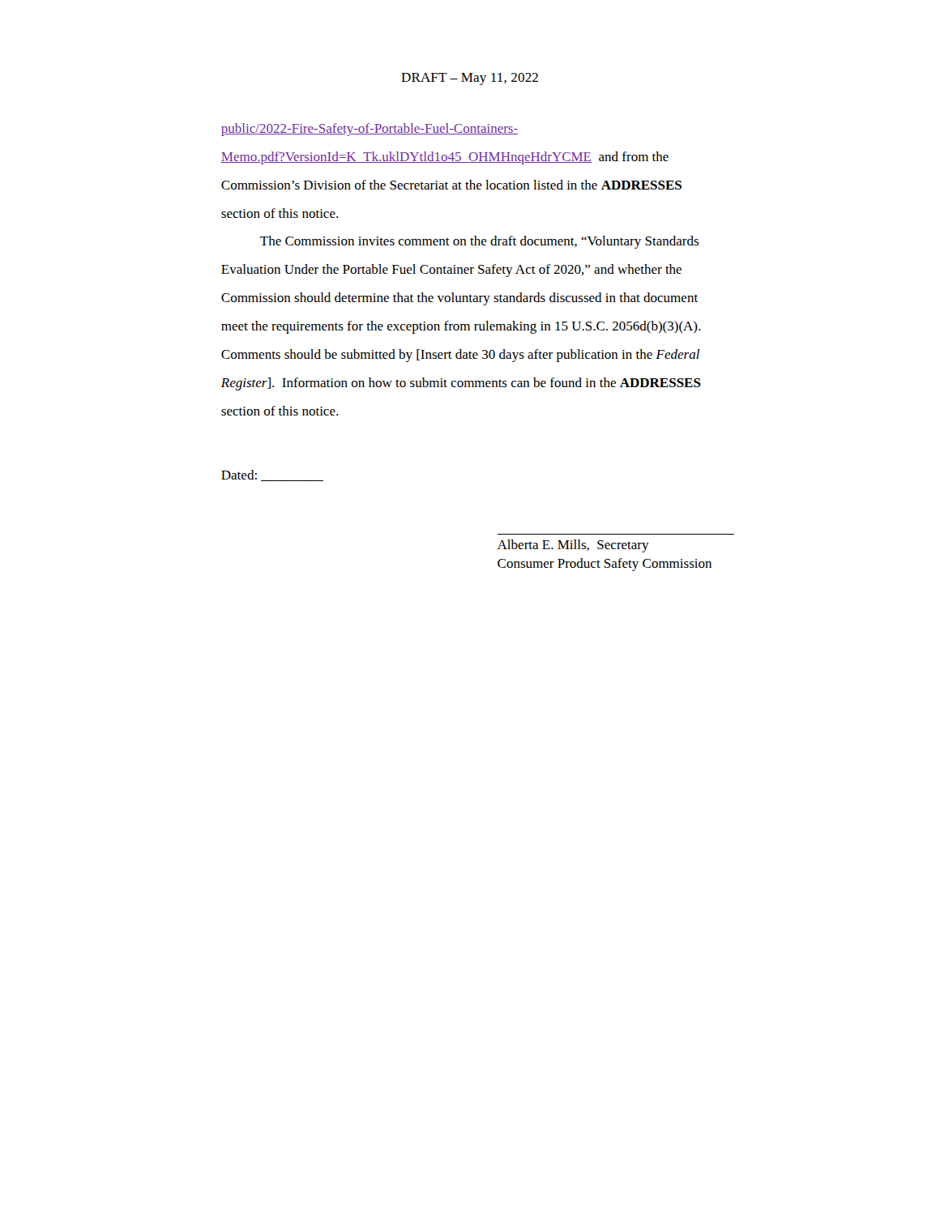DRAFT – May 11, 2022
public/2022-Fire-Safety-of-Portable-Fuel-Containers-
Memo.pdf?VersionId=K_Tk.uklDYtld1o45_OHMHnqeHdrYCME and from the
Commission’s Division of the Secretariat at the location listed in the ADDRESSES
section of this notice.
The Commission invites comment on the draft document, “Voluntary Standards
Evaluation Under the Portable Fuel Container Safety Act of 2020,” and whether the
Commission should determine that the voluntary standards discussed in that document
meet the requirements for the exception from rulemaking in 15 U.S.C. 2056d(b)(3)(A).
Comments should be submitted by [Insert date 30 days after publication in the Federal
Register]. Information on how to submit comments can be found in the ADDRESSES
section of this notice.
Dated: _________
Alberta E. Mills, Secretary
Consumer Product Safety Commission